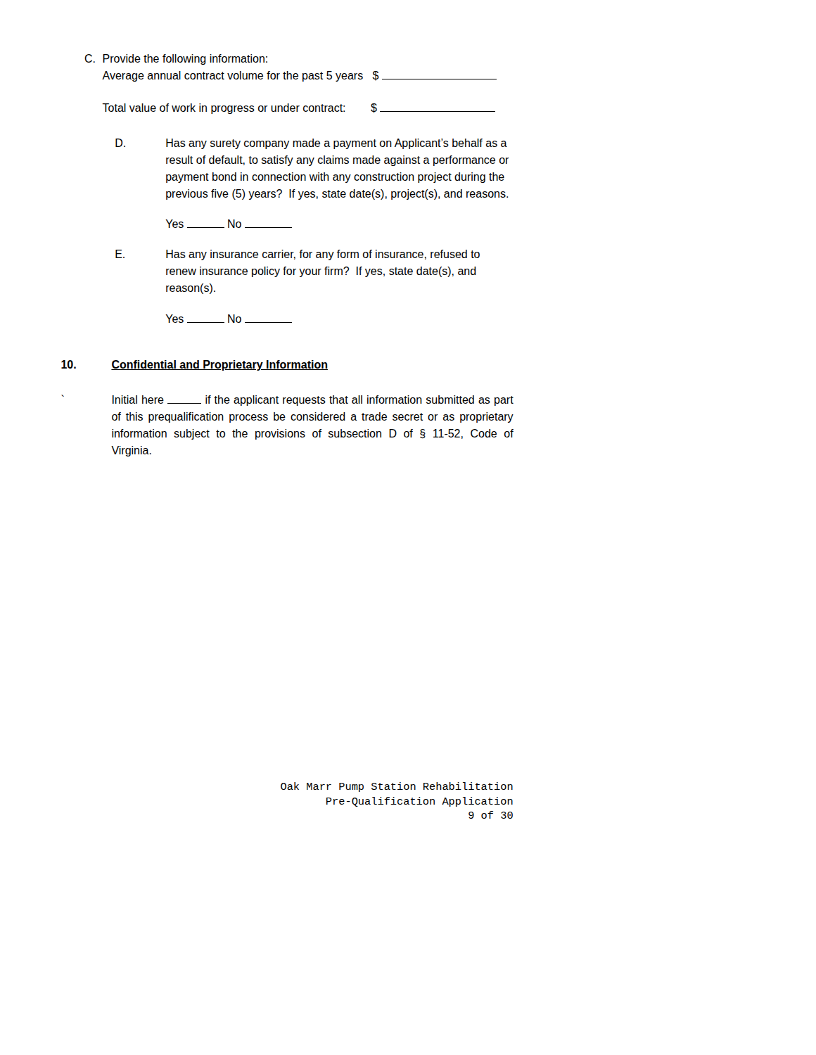C. Provide the following information:
Average annual contract volume for the past 5 years $
Total value of work in progress or under contract: $
D.
Has any surety company made a payment on Applicant’s behalf as a result of default, to satisfy any claims made against a performance or payment bond in connection with any construction project during the previous five (5) years? If yes, state date(s), project(s), and reasons.
Yes No
E.
Has any insurance carrier, for any form of insurance, refused to renew insurance policy for your firm? If yes, state date(s), and reason(s).
Yes No
10. Confidential and Proprietary Information
` Initial here if the applicant requests that all information submitted as part of this prequalification process be considered a trade secret or as proprietary information subject to the provisions of subsection D of § 11-52, Code of Virginia.
Oak Marr Pump Station Rehabilitation
Pre-Qualification Application
9 of 30